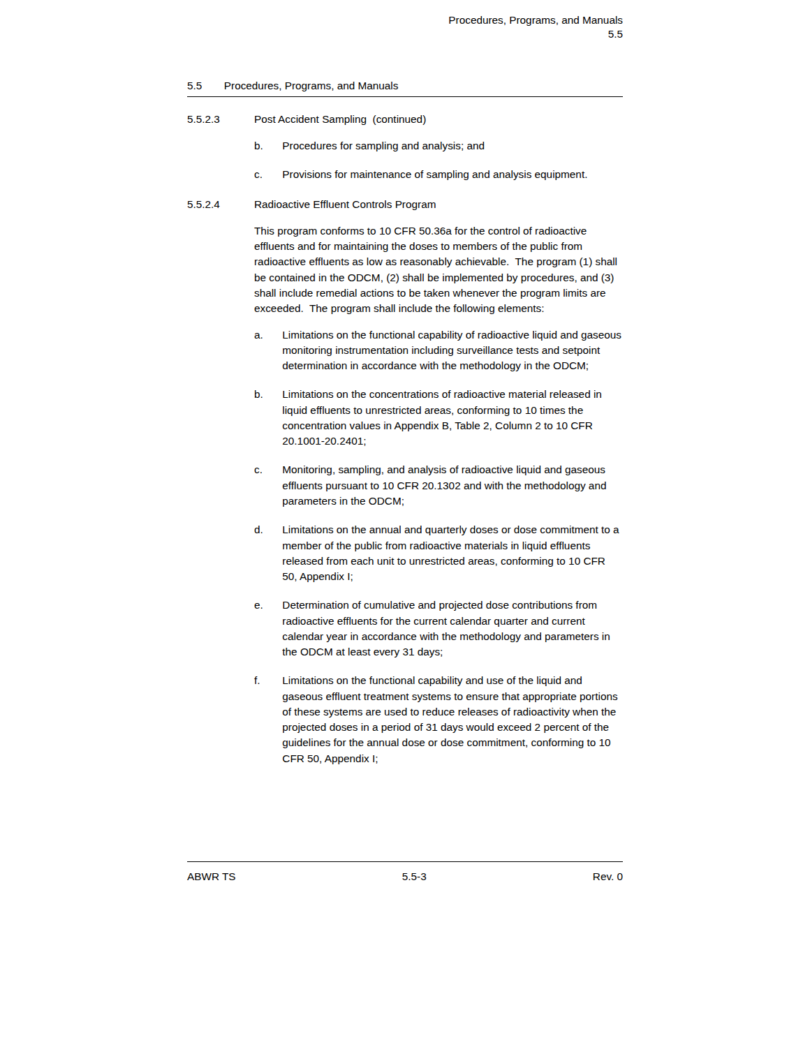Procedures, Programs, and Manuals 5.5
5.5 Procedures, Programs, and Manuals
5.5.2.3 Post Accident Sampling (continued)
b. Procedures for sampling and analysis; and
c. Provisions for maintenance of sampling and analysis equipment.
5.5.2.4 Radioactive Effluent Controls Program
This program conforms to 10 CFR 50.36a for the control of radioactive effluents and for maintaining the doses to members of the public from radioactive effluents as low as reasonably achievable. The program (1) shall be contained in the ODCM, (2) shall be implemented by procedures, and (3) shall include remedial actions to be taken whenever the program limits are exceeded. The program shall include the following elements:
a. Limitations on the functional capability of radioactive liquid and gaseous monitoring instrumentation including surveillance tests and setpoint determination in accordance with the methodology in the ODCM;
b. Limitations on the concentrations of radioactive material released in liquid effluents to unrestricted areas, conforming to 10 times the concentration values in Appendix B, Table 2, Column 2 to 10 CFR 20.1001-20.2401;
c. Monitoring, sampling, and analysis of radioactive liquid and gaseous effluents pursuant to 10 CFR 20.1302 and with the methodology and parameters in the ODCM;
d. Limitations on the annual and quarterly doses or dose commitment to a member of the public from radioactive materials in liquid effluents released from each unit to unrestricted areas, conforming to 10 CFR 50, Appendix I;
e. Determination of cumulative and projected dose contributions from radioactive effluents for the current calendar quarter and current calendar year in accordance with the methodology and parameters in the ODCM at least every 31 days;
f. Limitations on the functional capability and use of the liquid and gaseous effluent treatment systems to ensure that appropriate portions of these systems are used to reduce releases of radioactivity when the projected doses in a period of 31 days would exceed 2 percent of the guidelines for the annual dose or dose commitment, conforming to 10 CFR 50, Appendix I;
ABWR TS 5.5-3 Rev. 0